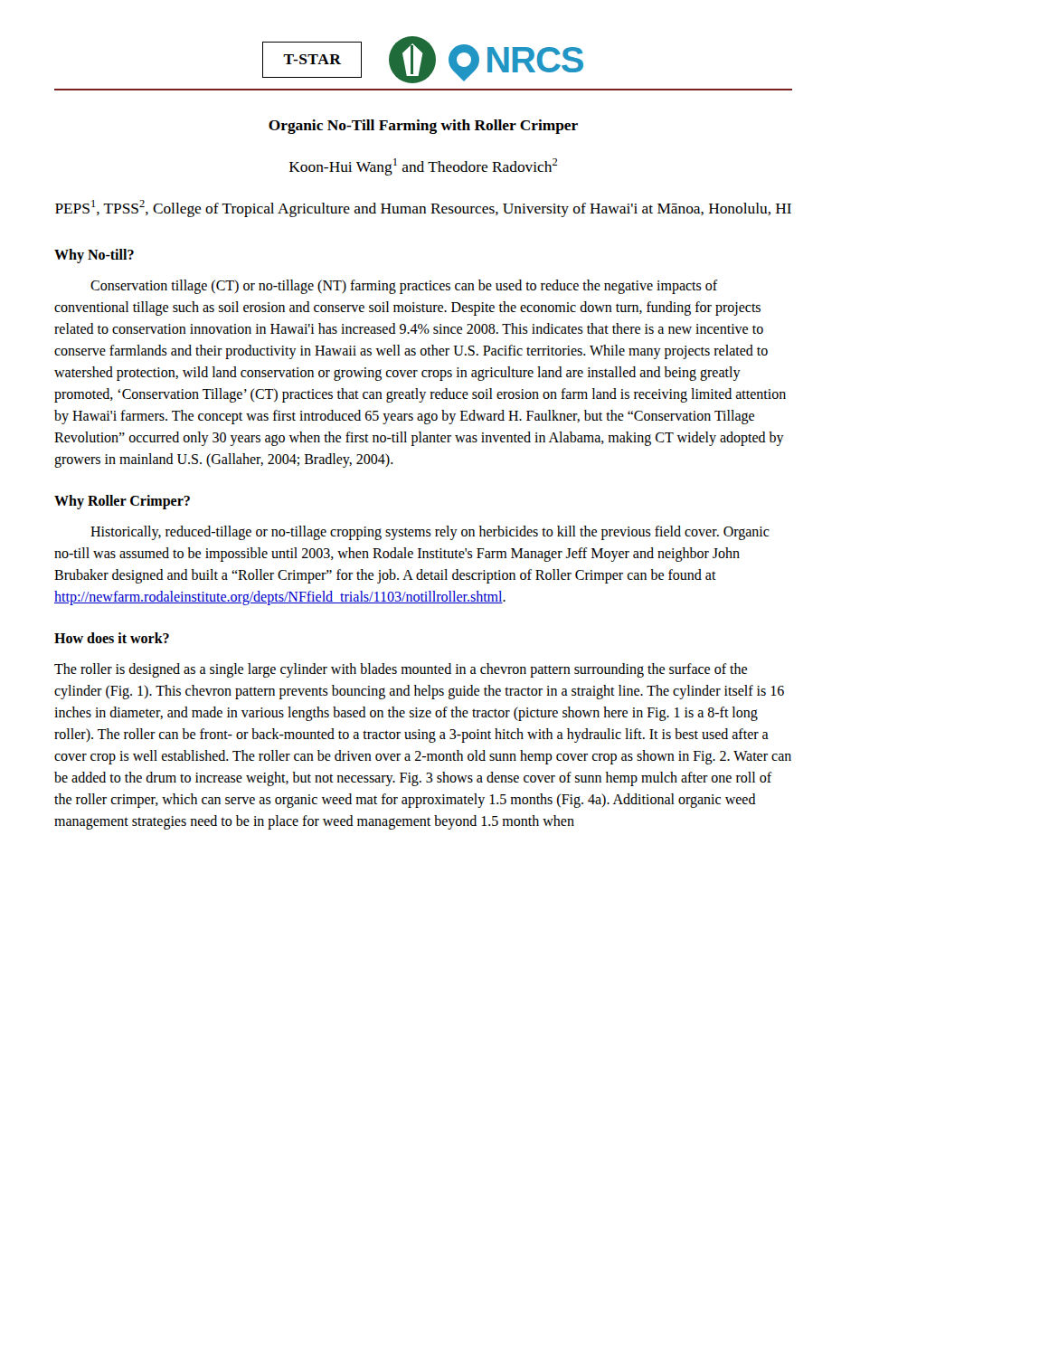T-STAR
NRCS
Organic No-Till Farming with Roller Crimper
Koon-Hui Wang1 and Theodore Radovich2
PEPS1, TPSS2, College of Tropical Agriculture and Human Resources, University of Hawai'i at Mānoa, Honolulu, HI
Why No-till?
Conservation tillage (CT) or no-tillage (NT) farming practices can be used to reduce the negative impacts of conventional tillage such as soil erosion and conserve soil moisture. Despite the economic down turn, funding for projects related to conservation innovation in Hawai'i has increased 9.4% since 2008. This indicates that there is a new incentive to conserve farmlands and their productivity in Hawaii as well as other U.S. Pacific territories. While many projects related to watershed protection, wild land conservation or growing cover crops in agriculture land are installed and being greatly promoted, ‘Conservation Tillage’ (CT) practices that can greatly reduce soil erosion on farm land is receiving limited attention by Hawai'i farmers. The concept was first introduced 65 years ago by Edward H. Faulkner, but the “Conservation Tillage Revolution” occurred only 30 years ago when the first no-till planter was invented in Alabama, making CT widely adopted by growers in mainland U.S. (Gallaher, 2004; Bradley, 2004).
Why Roller Crimper?
Historically, reduced-tillage or no-tillage cropping systems rely on herbicides to kill the previous field cover. Organic no-till was assumed to be impossible until 2003, when Rodale Institute's Farm Manager Jeff Moyer and neighbor John Brubaker designed and built a “Roller Crimper” for the job. A detail description of Roller Crimper can be found at http://newfarm.rodaleinstitute.org/depts/NFfield_trials/1103/notillroller.shtml.
How does it work?
The roller is designed as a single large cylinder with blades mounted in a chevron pattern surrounding the surface of the cylinder (Fig. 1). This chevron pattern prevents bouncing and helps guide the tractor in a straight line. The cylinder itself is 16 inches in diameter, and made in various lengths based on the size of the tractor (picture shown here in Fig. 1 is a 8-ft long roller). The roller can be front- or back-mounted to a tractor using a 3-point hitch with a hydraulic lift. It is best used after a cover crop is well established. The roller can be driven over a 2-month old sunn hemp cover crop as shown in Fig. 2. Water can be added to the drum to increase weight, but not necessary. Fig. 3 shows a dense cover of sunn hemp mulch after one roll of the roller crimper, which can serve as organic weed mat for approximately 1.5 months (Fig. 4a). Additional organic weed management strategies need to be in place for weed management beyond 1.5 month when